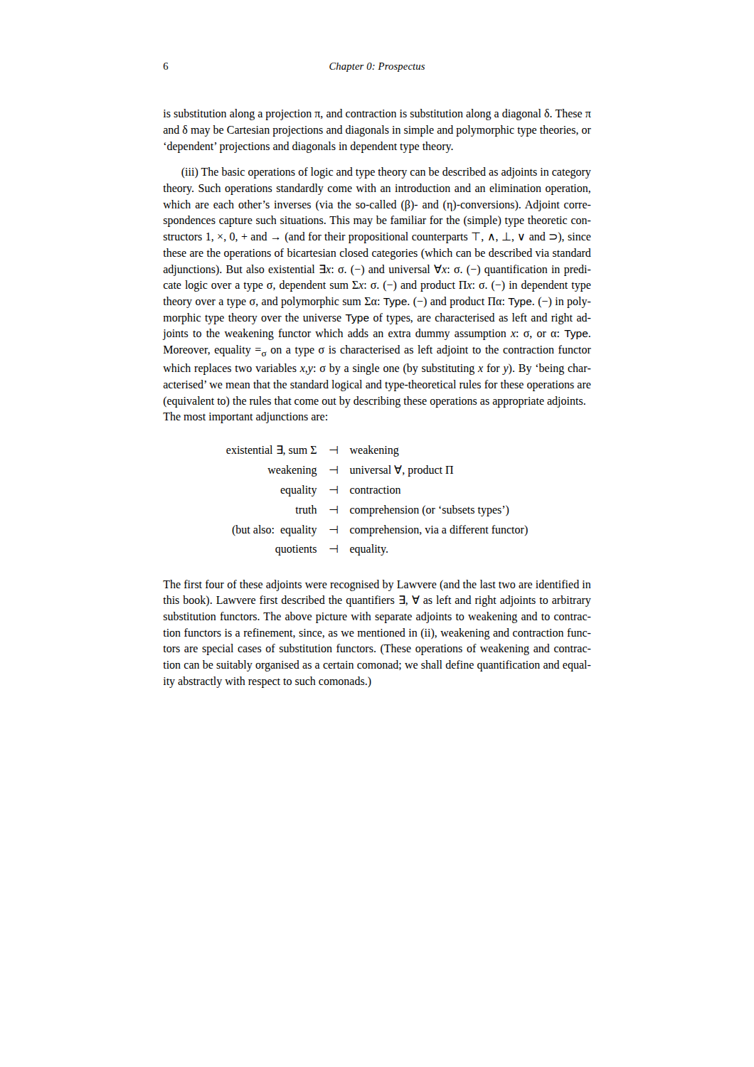6 Chapter 0: Prospectus
is substitution along a projection π, and contraction is substitution along a diagonal δ. These π and δ may be Cartesian projections and diagonals in simple and polymorphic type theories, or ‘dependent’ projections and diagonals in dependent type theory.
(iii) The basic operations of logic and type theory can be described as adjoints in category theory. Such operations standardly come with an introduction and an elimination operation, which are each other’s inverses (via the so-called (β)- and (η)-conversions). Adjoint correspondences capture such situations. This may be familiar for the (simple) type theoretic constructors 1, ×, 0, + and → (and for their propositional counterparts ⊤, ∧, ⊥, ∨ and ⊃), since these are the operations of bicartesian closed categories (which can be described via standard adjunctions). But also existential ∃x: σ. (−) and universal ∀x: σ. (−) quantification in predicate logic over a type σ, dependent sum Σx: σ. (−) and product Πx: σ. (−) in dependent type theory over a type σ, and polymorphic sum Σα: Type. (−) and product Πα: Type. (−) in polymorphic type theory over the universe Type of types, are characterised as left and right adjoints to the weakening functor which adds an extra dummy assumption x: σ, or α: Type. Moreover, equality =σ on a type σ is characterised as left adjoint to the contraction functor which replaces two variables x,y: σ by a single one (by substituting x for y). By ‘being characterised’ we mean that the standard logical and type-theoretical rules for these operations are (equivalent to) the rules that come out by describing these operations as appropriate adjoints.
The most important adjunctions are:
existential ∃, sum Σ
⊢
weakening
weakening
⊢
universal ∀, product Π
equality
⊢
contraction
truth
⊢
comprehension (or ‘subsets types’)
(but also: equality
⊢
comprehension, via a different functor)
quotients
⊢
equality.
The first four of these adjoints were recognised by Lawvere (and the last two are identified in this book). Lawvere first described the quantifiers ∃, ∀ as left and right adjoints to arbitrary substitution functors. The above picture with separate adjoints to weakening and to contraction functors is a refinement, since, as we mentioned in (ii), weakening and contraction functors are special cases of substitution functors. (These operations of weakening and contraction can be suitably organised as a certain comonad; we shall define quantification and equality abstractly with respect to such comonads.)